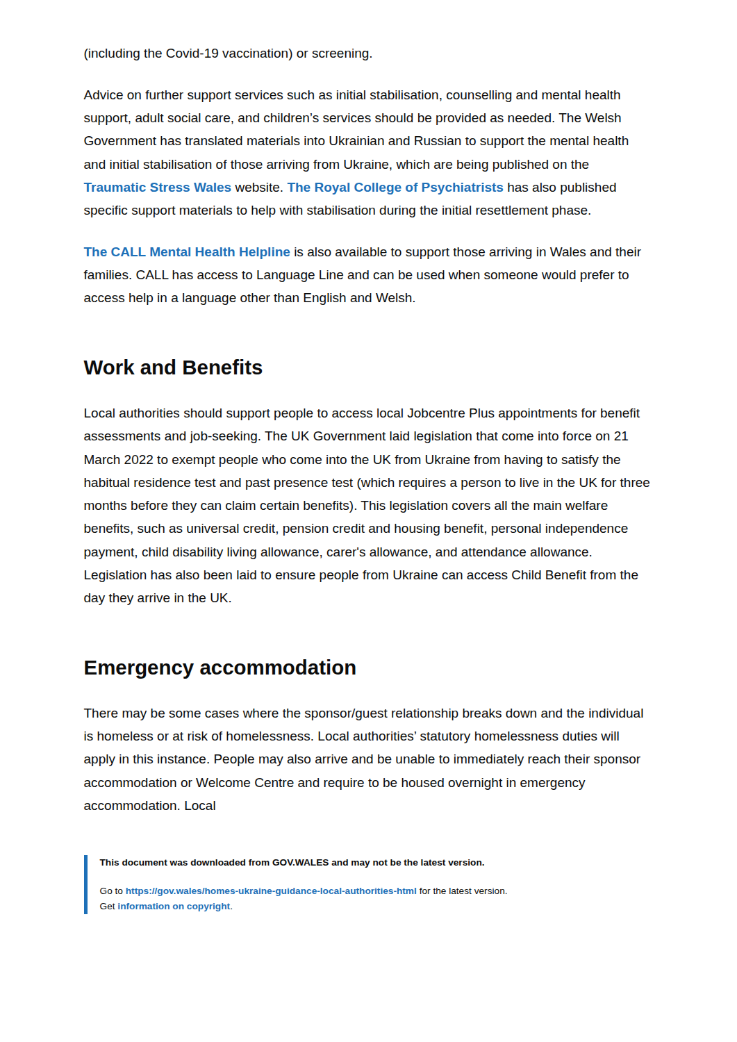(including the Covid-19 vaccination) or screening.
Advice on further support services such as initial stabilisation, counselling and mental health support, adult social care, and children’s services should be provided as needed. The Welsh Government has translated materials into Ukrainian and Russian to support the mental health and initial stabilisation of those arriving from Ukraine, which are being published on the Traumatic Stress Wales website. The Royal College of Psychiatrists has also published specific support materials to help with stabilisation during the initial resettlement phase.
The CALL Mental Health Helpline is also available to support those arriving in Wales and their families. CALL has access to Language Line and can be used when someone would prefer to access help in a language other than English and Welsh.
Work and Benefits
Local authorities should support people to access local Jobcentre Plus appointments for benefit assessments and job-seeking. The UK Government laid legislation that come into force on 21 March 2022 to exempt people who come into the UK from Ukraine from having to satisfy the habitual residence test and past presence test (which requires a person to live in the UK for three months before they can claim certain benefits). This legislation covers all the main welfare benefits, such as universal credit, pension credit and housing benefit, personal independence payment, child disability living allowance, carer's allowance, and attendance allowance. Legislation has also been laid to ensure people from Ukraine can access Child Benefit from the day they arrive in the UK.
Emergency accommodation
There may be some cases where the sponsor/guest relationship breaks down and the individual is homeless or at risk of homelessness. Local authorities’ statutory homelessness duties will apply in this instance. People may also arrive and be unable to immediately reach their sponsor accommodation or Welcome Centre and require to be housed overnight in emergency accommodation. Local
This document was downloaded from GOV.WALES and may not be the latest version.
Go to https://gov.wales/homes-ukraine-guidance-local-authorities-html for the latest version.
Get information on copyright.